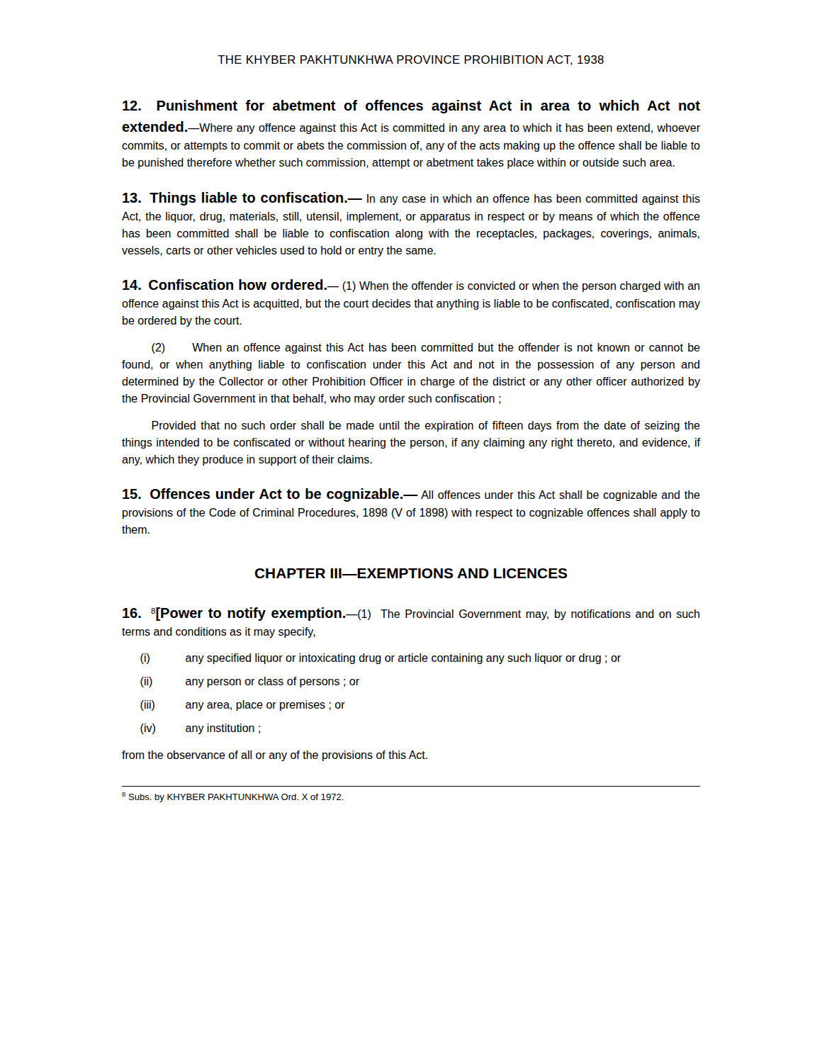THE KHYBER PAKHTUNKHWA PROVINCE PROHIBITION ACT, 1938
12. Punishment for abetment of offences against Act in area to which Act not extended.—Where any offence against this Act is committed in any area to which it has been extend, whoever commits, or attempts to commit or abets the commission of, any of the acts making up the offence shall be liable to be punished therefore whether such commission, attempt or abetment takes place within or outside such area.
13. Things liable to confiscation.— In any case in which an offence has been committed against this Act, the liquor, drug, materials, still, utensil, implement, or apparatus in respect or by means of which the offence has been committed shall be liable to confiscation along with the receptacles, packages, coverings, animals, vessels, carts or other vehicles used to hold or entry the same.
14. Confiscation how ordered.— (1) When the offender is convicted or when the person charged with an offence against this Act is acquitted, but the court decides that anything is liable to be confiscated, confiscation may be ordered by the court.
(2) When an offence against this Act has been committed but the offender is not known or cannot be found, or when anything liable to confiscation under this Act and not in the possession of any person and determined by the Collector or other Prohibition Officer in charge of the district or any other officer authorized by the Provincial Government in that behalf, who may order such confiscation ;
Provided that no such order shall be made until the expiration of fifteen days from the date of seizing the things intended to be confiscated or without hearing the person, if any claiming any right thereto, and evidence, if any, which they produce in support of their claims.
15. Offences under Act to be cognizable.— All offences under this Act shall be cognizable and the provisions of the Code of Criminal Procedures, 1898 (V of 1898) with respect to cognizable offences shall apply to them.
CHAPTER III—EXEMPTIONS AND LICENCES
16. 8[Power to notify exemption.—(1) The Provincial Government may, by notifications and on such terms and conditions as it may specify,
(i) any specified liquor or intoxicating drug or article containing any such liquor or drug ; or
(ii) any person or class of persons ; or
(iii) any area, place or premises ; or
(iv) any institution ;
from the observance of all or any of the provisions of this Act.
8 Subs. by KHYBER PAKHTUNKHWA Ord. X of 1972.